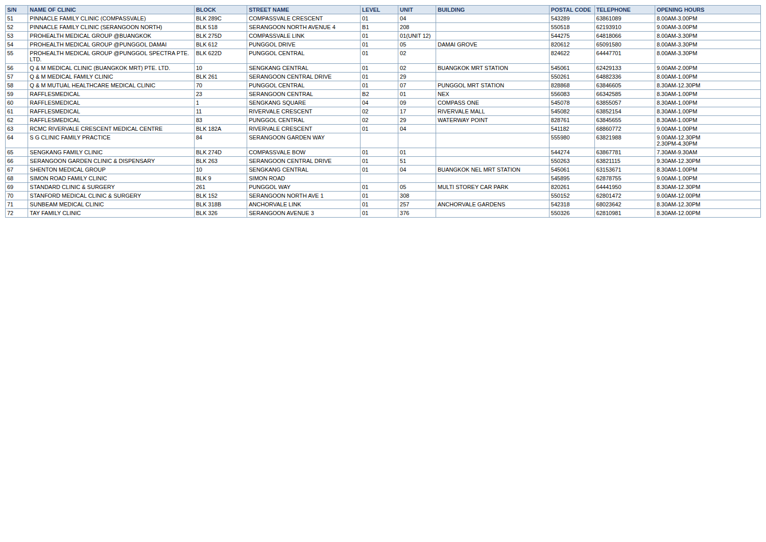| S/N | NAME OF CLINIC | BLOCK | STREET NAME | LEVEL | UNIT | BUILDING | POSTAL CODE | TELEPHONE | OPENING HOURS |
| --- | --- | --- | --- | --- | --- | --- | --- | --- | --- |
| 51 | PINNACLE FAMILY CLINIC (COMPASSVALE) | BLK 289C | COMPASSVALE CRESCENT | 01 | 04 | | 543289 | 63861089 | 8.00AM-3.00PM |
| 52 | PINNACLE FAMILY CLINIC (SERANGOON NORTH) | BLK 518 | SERANGOON NORTH AVENUE 4 | B1 | 208 | | 550518 | 62193910 | 9.00AM-3.00PM |
| 53 | PROHEALTH MEDICAL GROUP @BUANGKOK | BLK 275D | COMPASSVALE LINK | 01 | 01(UNIT 12) | | 544275 | 64818066 | 8.00AM-3.30PM |
| 54 | PROHEALTH MEDICAL GROUP @PUNGGOL DAMAI | BLK 612 | PUNGGOL DRIVE | 01 | 05 | DAMAI GROVE | 820612 | 65091580 | 8.00AM-3.30PM |
| 55 | PROHEALTH MEDICAL GROUP @PUNGGOL SPECTRA PTE. LTD. | BLK 622D | PUNGGOL CENTRAL | 01 | 02 | | 824622 | 64447701 | 8.00AM-3.30PM |
| 56 | Q & M MEDICAL CLINIC (BUANGKOK MRT) PTE. LTD. | 10 | SENGKANG CENTRAL | 01 | 02 | BUANGKOK MRT STATION | 545061 | 62429133 | 9.00AM-2.00PM |
| 57 | Q & M MEDICAL FAMILY CLINIC | BLK 261 | SERANGOON CENTRAL DRIVE | 01 | 29 | | 550261 | 64882336 | 8.00AM-1.00PM |
| 58 | Q & M MUTUAL HEALTHCARE MEDICAL CLINIC | 70 | PUNGGOL CENTRAL | 01 | 07 | PUNGGOL MRT STATION | 828868 | 63846605 | 8.30AM-12.30PM |
| 59 | RAFFLESMEDICAL | 23 | SERANGOON CENTRAL | B2 | 01 | NEX | 556083 | 66342585 | 8.30AM-1.00PM |
| 60 | RAFFLESMEDICAL | 1 | SENGKANG SQUARE | 04 | 09 | COMPASS ONE | 545078 | 63855057 | 8.30AM-1.00PM |
| 61 | RAFFLESMEDICAL | 11 | RIVERVALE CRESCENT | 02 | 17 | RIVERVALE MALL | 545082 | 63852154 | 8.30AM-1.00PM |
| 62 | RAFFLESMEDICAL | 83 | PUNGGOL CENTRAL | 02 | 29 | WATERWAY POINT | 828761 | 63845655 | 8.30AM-1.00PM |
| 63 | RCMC RIVERVALE CRESCENT MEDICAL CENTRE | BLK 182A | RIVERVALE CRESCENT | 01 | 04 | | 541182 | 68860772 | 9.00AM-1.00PM |
| 64 | S G CLINIC FAMILY PRACTICE | 84 | SERANGOON GARDEN WAY | | | | 555980 | 63821988 | 9.00AM-12.30PM 2.30PM-4.30PM |
| 65 | SENGKANG FAMILY CLINIC | BLK 274D | COMPASSVALE BOW | 01 | 01 | | 544274 | 63867781 | 7.30AM-9.30AM |
| 66 | SERANGOON GARDEN CLINIC & DISPENSARY | BLK 263 | SERANGOON CENTRAL DRIVE | 01 | 51 | | 550263 | 63821115 | 9.30AM-12.30PM |
| 67 | SHENTON MEDICAL GROUP | 10 | SENGKANG CENTRAL | 01 | 04 | BUANGKOK NEL MRT STATION | 545061 | 63153671 | 8.30AM-1.00PM |
| 68 | SIMON ROAD FAMILY CLINIC | BLK 9 | SIMON ROAD | | | | 545895 | 62878755 | 9.00AM-1.00PM |
| 69 | STANDARD CLINIC & SURGERY | 261 | PUNGGOL WAY | 01 | 05 | MULTI STOREY CAR PARK | 820261 | 64441950 | 8.30AM-12.30PM |
| 70 | STANFORD MEDICAL CLINIC & SURGERY | BLK 152 | SERANGOON NORTH AVE 1 | 01 | 308 | | 550152 | 62801472 | 9.00AM-12.00PM |
| 71 | SUNBEAM MEDICAL CLINIC | BLK 318B | ANCHORVALE LINK | 01 | 257 | ANCHORVALE GARDENS | 542318 | 68023642 | 8.30AM-12.30PM |
| 72 | TAY FAMILY CLINIC | BLK 326 | SERANGOON AVENUE 3 | 01 | 376 | | 550326 | 62810981 | 8.30AM-12.00PM |